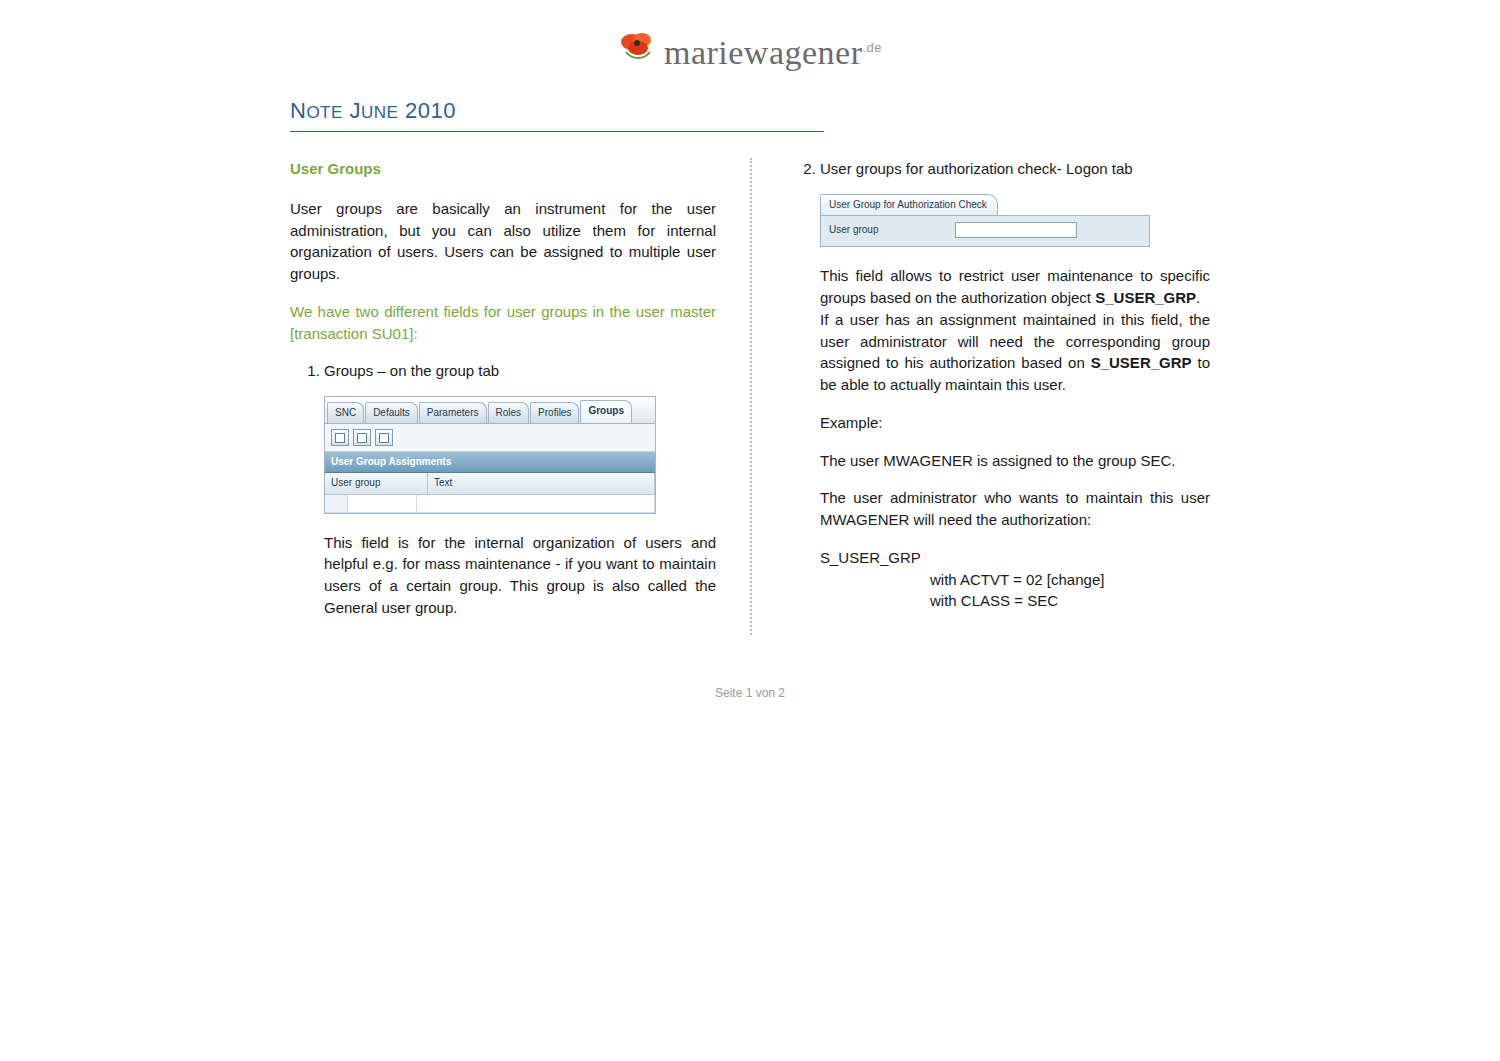mariewagener.de
NOTE JUNE 2010
User Groups
User groups are basically an instrument for the user administration, but you can also utilize them for internal organization of users. Users can be assigned to multiple user groups.
We have two different fields for user groups in the user master [transaction SU01]:
Groups – on the group tab
SNC
Defaults
Parameters
Roles
Profiles
Groups
User Group Assignments
User group
Text
This field is for the internal organization of users and helpful e.g. for mass maintenance - if you want to maintain users of a certain group. This group is also called the General user group.
User groups for authorization check- Logon tab
User Group for Authorization Check
User group
This field allows to restrict user maintenance to specific groups based on the authorization object S_USER_GRP.
If a user has an assignment maintained in this field, the user administrator will need the corresponding group assigned to his authorization based on S_USER_GRP to be able to actually maintain this user.
Example:
The user MWAGENER is assigned to the group SEC.
The user administrator who wants to maintain this user MWAGENER will need the authorization:
S_USER_GRP
with ACTVT = 02 [change]
with CLASS = SEC
Seite 1 von 2